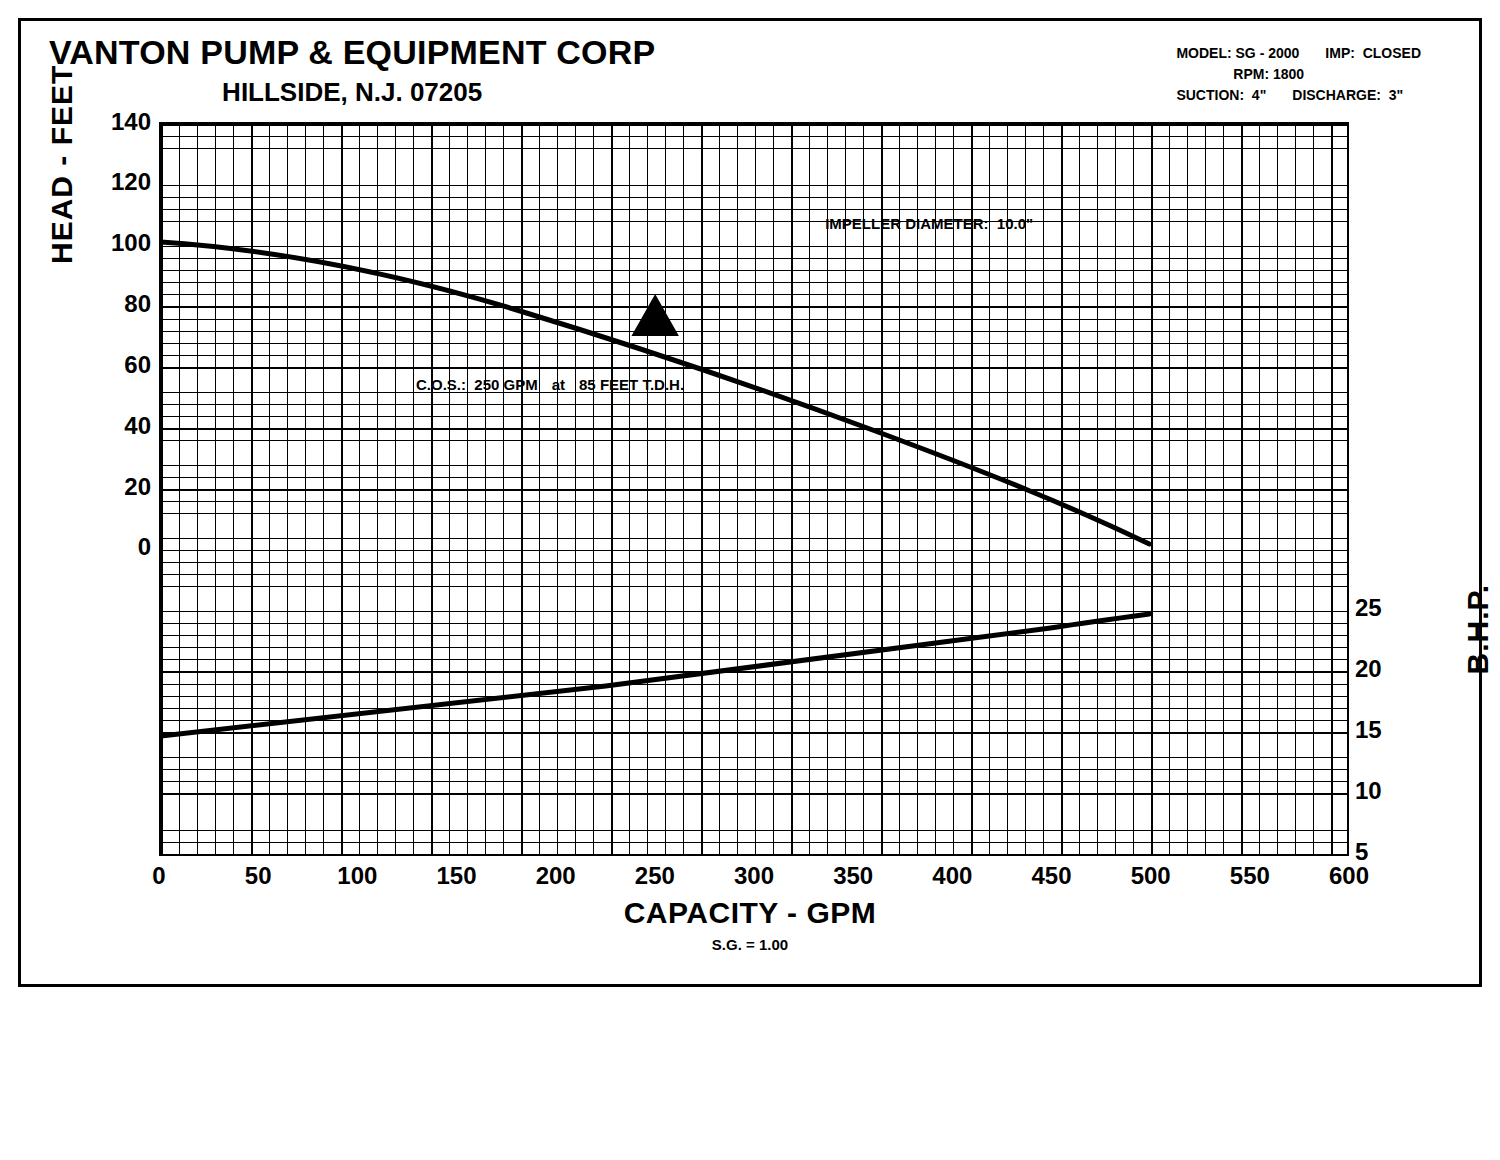VANTON PUMP & EQUIPMENT CORP
HILLSIDE, N.J. 07205
MODEL: SG - 2000 IMP: CLOSED
RPM: 1800
SUCTION: 4" DISCHARGE: 3"
HEAD - FEET
B.H.P.
140 120 100 80 60 40 20 0
25 20 15 10 5
IMPELLER DIAMETER: 10.0"
C.O.S.: 250 GPM at 85 FEET T.D.H.
0 50 100 150 200 250 300 350 400 450 500 550 600
CAPACITY - GPM
S.G. = 1.00